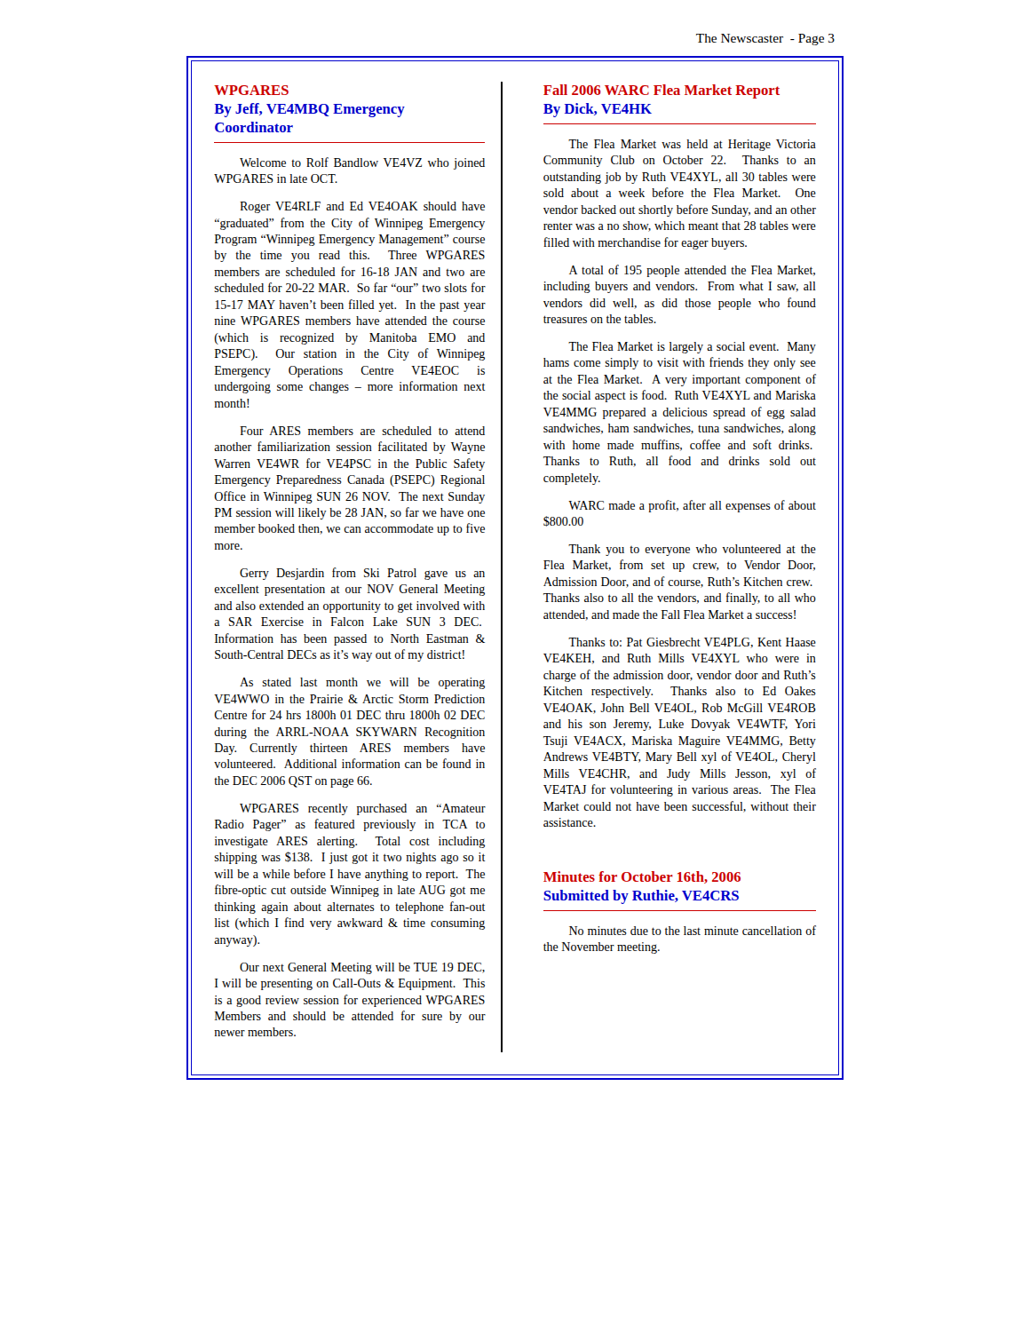The Newscaster - Page 3
WPGARES
By Jeff, VE4MBQ Emergency Coordinator
Welcome to Rolf Bandlow VE4VZ who joined WPGARES in late OCT.
Roger VE4RLF and Ed VE4OAK should have “graduated” from the City of Winnipeg Emergency Program “Winnipeg Emergency Management” course by the time you read this. Three WPGARES members are scheduled for 16-18 JAN and two are scheduled for 20-22 MAR. So far “our” two slots for 15-17 MAY haven’t been filled yet. In the past year nine WPGARES members have attended the course (which is recognized by Manitoba EMO and PSEPC). Our station in the City of Winnipeg Emergency Operations Centre VE4EOC is undergoing some changes – more information next month!
Four ARES members are scheduled to attend another familiarization session facilitated by Wayne Warren VE4WR for VE4PSC in the Public Safety Emergency Preparedness Canada (PSEPC) Regional Office in Winnipeg SUN 26 NOV. The next Sunday PM session will likely be 28 JAN, so far we have one member booked then, we can accommodate up to five more.
Gerry Desjardin from Ski Patrol gave us an excellent presentation at our NOV General Meeting and also extended an opportunity to get involved with a SAR Exercise in Falcon Lake SUN 3 DEC. Information has been passed to North Eastman & South-Central DECs as it’s way out of my district!
As stated last month we will be operating VE4WWO in the Prairie & Arctic Storm Prediction Centre for 24 hrs 1800h 01 DEC thru 1800h 02 DEC during the ARRL-NOAA SKYWARN Recognition Day. Currently thirteen ARES members have volunteered. Additional information can be found in the DEC 2006 QST on page 66.
WPGARES recently purchased an “Amateur Radio Pager” as featured previously in TCA to investigate ARES alerting. Total cost including shipping was $138. I just got it two nights ago so it will be a while before I have anything to report. The fibre-optic cut outside Winnipeg in late AUG got me thinking again about alternates to telephone fan-out list (which I find very awkward & time consuming anyway).
Our next General Meeting will be TUE 19 DEC, I will be presenting on Call-Outs & Equipment. This is a good review session for experienced WPGARES Members and should be attended for sure by our newer members.
Fall 2006 WARC Flea Market Report
By Dick, VE4HK
The Flea Market was held at Heritage Victoria Community Club on October 22. Thanks to an outstanding job by Ruth VE4XYL, all 30 tables were sold about a week before the Flea Market. One vendor backed out shortly before Sunday, and an other renter was a no show, which meant that 28 tables were filled with merchandise for eager buyers.
A total of 195 people attended the Flea Market, including buyers and vendors. From what I saw, all vendors did well, as did those people who found treasures on the tables.
The Flea Market is largely a social event. Many hams come simply to visit with friends they only see at the Flea Market. A very important component of the social aspect is food. Ruth VE4XYL and Mariska VE4MMG prepared a delicious spread of egg salad sandwiches, ham sandwiches, tuna sandwiches, along with home made muffins, coffee and soft drinks. Thanks to Ruth, all food and drinks sold out completely.
WARC made a profit, after all expenses of about $800.00
Thank you to everyone who volunteered at the Flea Market, from set up crew, to Vendor Door, Admission Door, and of course, Ruth’s Kitchen crew. Thanks also to all the vendors, and finally, to all who attended, and made the Fall Flea Market a success!
Thanks to: Pat Giesbrecht VE4PLG, Kent Haase VE4KEH, and Ruth Mills VE4XYL who were in charge of the admission door, vendor door and Ruth’s Kitchen respectively. Thanks also to Ed Oakes VE4OAK, John Bell VE4OL, Rob McGill VE4ROB and his son Jeremy, Luke Dovyak VE4WTF, Yori Tsuji VE4ACX, Mariska Maguire VE4MMG, Betty Andrews VE4BTY, Mary Bell xyl of VE4OL, Cheryl Mills VE4CHR, and Judy Mills Jesson, xyl of VE4TAJ for volunteering in various areas. The Flea Market could not have been successful, without their assistance.
Minutes for October 16th, 2006
Submitted by Ruthie, VE4CRS
No minutes due to the last minute cancellation of the November meeting.